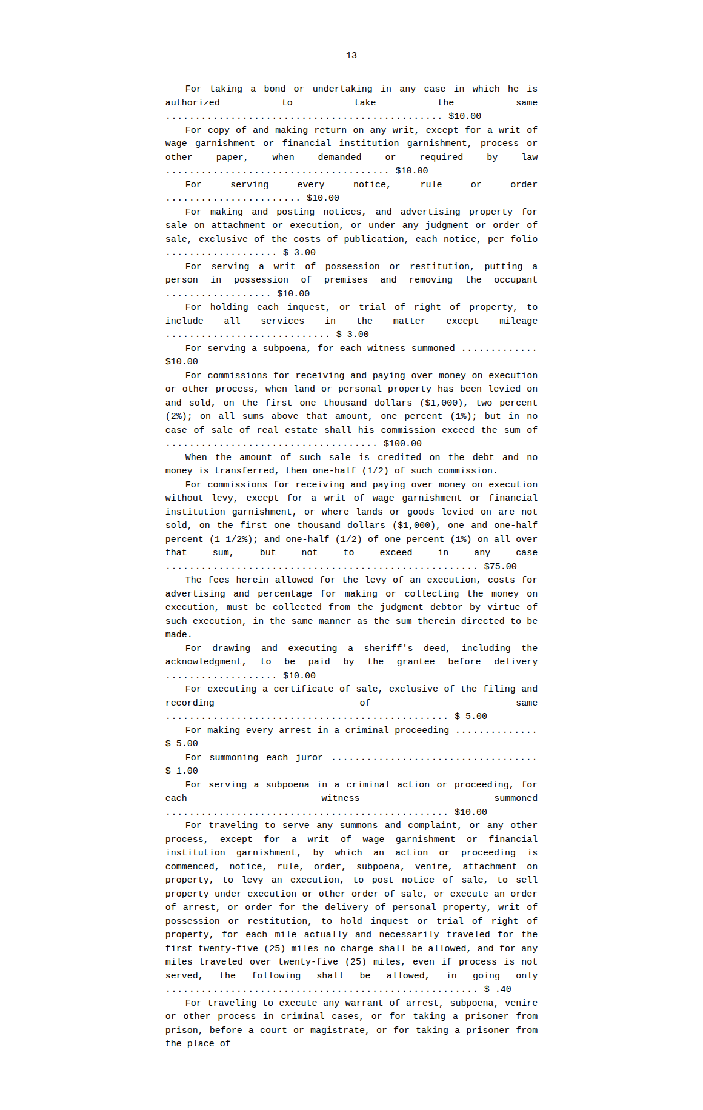13
For taking a bond or undertaking in any case in which he is authorized to take the same ............................................... $10.00
For copy of and making return on any writ, except for a writ of wage gar­nishment or financial institution garnishment, process or other paper, when demanded or required by law ...................................... $10.00
For serving every notice, rule or order ....................... $10.00
For making and posting notices, and advertising property for sale on at­tachment or execution, or under any judgment or order of sale, exclusive of the costs of publication, each notice, per folio ................... $ 3.00
For serving a writ of possession or restitution, putting a person in possession of premises and removing the occupant .................. $10.00
For holding each inquest, or trial of right of property, to include all services in the matter except mileage ............................ $ 3.00
For serving a subpoena, for each witness summoned ............. $10.00
For commissions for receiving and paying over money on execution or other process, when land or personal property has been levied on and sold, on the first one thousand dollars ($1,000), two percent (2%); on all sums above that amount, one percent (1%); but in no case of sale of real estate shall his commission exceed the sum of .................................... $100.00
When the amount of such sale is credited on the debt and no money is transferred, then one-half (1/2) of such commission.
For commissions for receiving and paying over money on execution with­out levy, except for a writ of wage garnishment or financial institution garnishment, or where lands or goods levied on are not sold, on the first one thousand dollars ($1,000), one and one-half percent (1 1/2%); and one-half (1/2) of one percent (1%) on all over that sum, but not to exceed in any case ..................................................... $75.00
The fees herein allowed for the levy of an execution, costs for adver­tising and percentage for making or collecting the money on execution, must be collected from the judgment debtor by virtue of such execution, in the same manner as the sum therein directed to be made.
For drawing and executing a sheriff's deed, including the acknowledg­ment, to be paid by the grantee before delivery ................... $10.00
For executing a certificate of sale, exclusive of the filing and record­ing of same ................................................ $ 5.00
For making every arrest in a criminal proceeding .............. $ 5.00
For summoning each juror ................................... $ 1.00
For serving a subpoena in a criminal action or proceeding, for each wit­ness summoned ................................................ $10.00
For traveling to serve any summons and complaint, or any other process, except for a writ of wage garnishment or financial institution garnishment, by which an action or proceeding is commenced, notice, rule, order, sub­poena, venire, attachment on property, to levy an execution, to post notice of sale, to sell property under execution or other order of sale, or execute an order of arrest, or order for the delivery of personal property, writ of possession or restitution, to hold inquest or trial of right of property, for each mile actually and necessarily traveled for the first twenty-five (25) miles no charge shall be allowed, and for any miles traveled over twenty-five (25) miles, even if process is not served, the following shall be allowed, in going only ..................................................... $ .40
For traveling to execute any warrant of arrest, subpoena, venire or other process in criminal cases, or for taking a prisoner from prison, before a court or magistrate, or for taking a prisoner from the place of